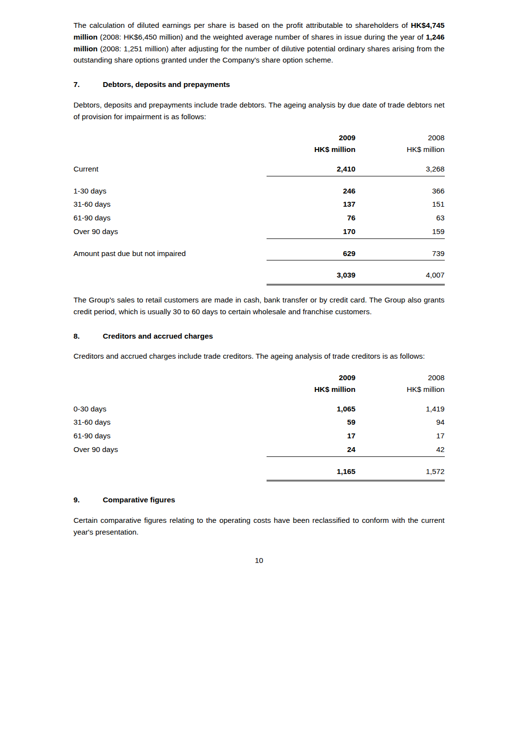The calculation of diluted earnings per share is based on the profit attributable to shareholders of HK$4,745 million (2008: HK$6,450 million) and the weighted average number of shares in issue during the year of 1,246 million (2008: 1,251 million) after adjusting for the number of dilutive potential ordinary shares arising from the outstanding share options granted under the Company's share option scheme.
7. Debtors, deposits and prepayments
Debtors, deposits and prepayments include trade debtors. The ageing analysis by due date of trade debtors net of provision for impairment is as follows:
| | 2009 HK$ million | 2008 HK$ million |
| --- | --- | --- |
| Current | 2,410 | 3,268 |
| 1-30 days | 246 | 366 |
| 31-60 days | 137 | 151 |
| 61-90 days | 76 | 63 |
| Over 90 days | 170 | 159 |
| Amount past due but not impaired | 629 | 739 |
| | 3,039 | 4,007 |
The Group's sales to retail customers are made in cash, bank transfer or by credit card. The Group also grants credit period, which is usually 30 to 60 days to certain wholesale and franchise customers.
8. Creditors and accrued charges
Creditors and accrued charges include trade creditors. The ageing analysis of trade creditors is as follows:
| | 2009 HK$ million | 2008 HK$ million |
| --- | --- | --- |
| 0-30 days | 1,065 | 1,419 |
| 31-60 days | 59 | 94 |
| 61-90 days | 17 | 17 |
| Over 90 days | 24 | 42 |
| | 1,165 | 1,572 |
9. Comparative figures
Certain comparative figures relating to the operating costs have been reclassified to conform with the current year's presentation.
10